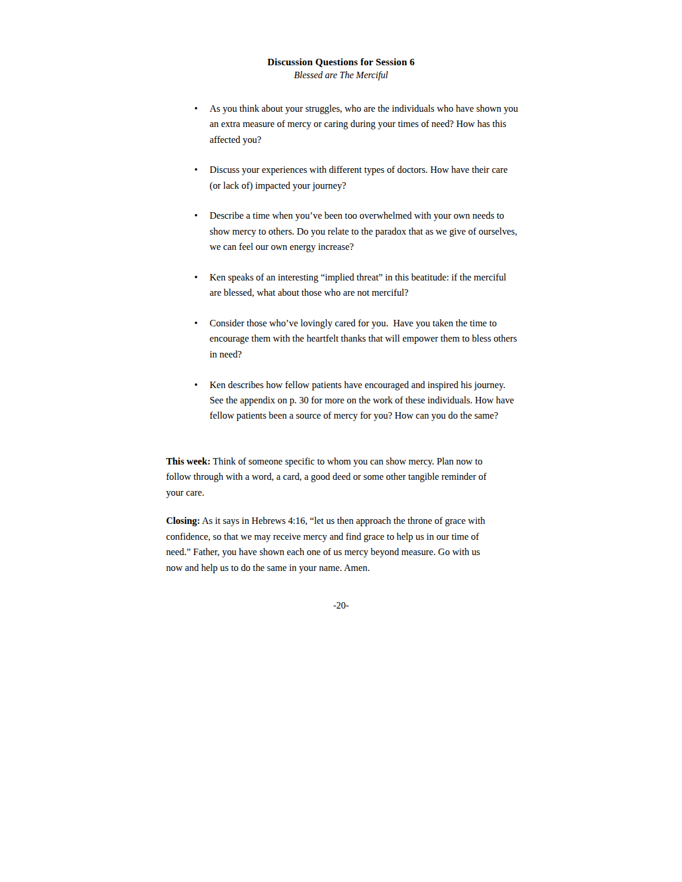Discussion Questions for Session 6
Blessed are The Merciful
As you think about your struggles, who are the individuals who have shown you an extra measure of mercy or caring during your times of need? How has this affected you?
Discuss your experiences with different types of doctors. How have their care (or lack of) impacted your journey?
Describe a time when you’ve been too overwhelmed with your own needs to show mercy to others. Do you relate to the paradox that as we give of ourselves, we can feel our own energy increase?
Ken speaks of an interesting “implied threat” in this beatitude: if the merciful are blessed, what about those who are not merciful?
Consider those who’ve lovingly cared for you. Have you taken the time to encourage them with the heartfelt thanks that will empower them to bless others in need?
Ken describes how fellow patients have encouraged and inspired his journey. See the appendix on p. 30 for more on the work of these individuals. How have fellow patients been a source of mercy for you? How can you do the same?
This week: Think of someone specific to whom you can show mercy. Plan now to follow through with a word, a card, a good deed or some other tangible reminder of your care.
Closing: As it says in Hebrews 4:16, “let us then approach the throne of grace with confidence, so that we may receive mercy and find grace to help us in our time of need.” Father, you have shown each one of us mercy beyond measure. Go with us now and help us to do the same in your name. Amen.
-20-